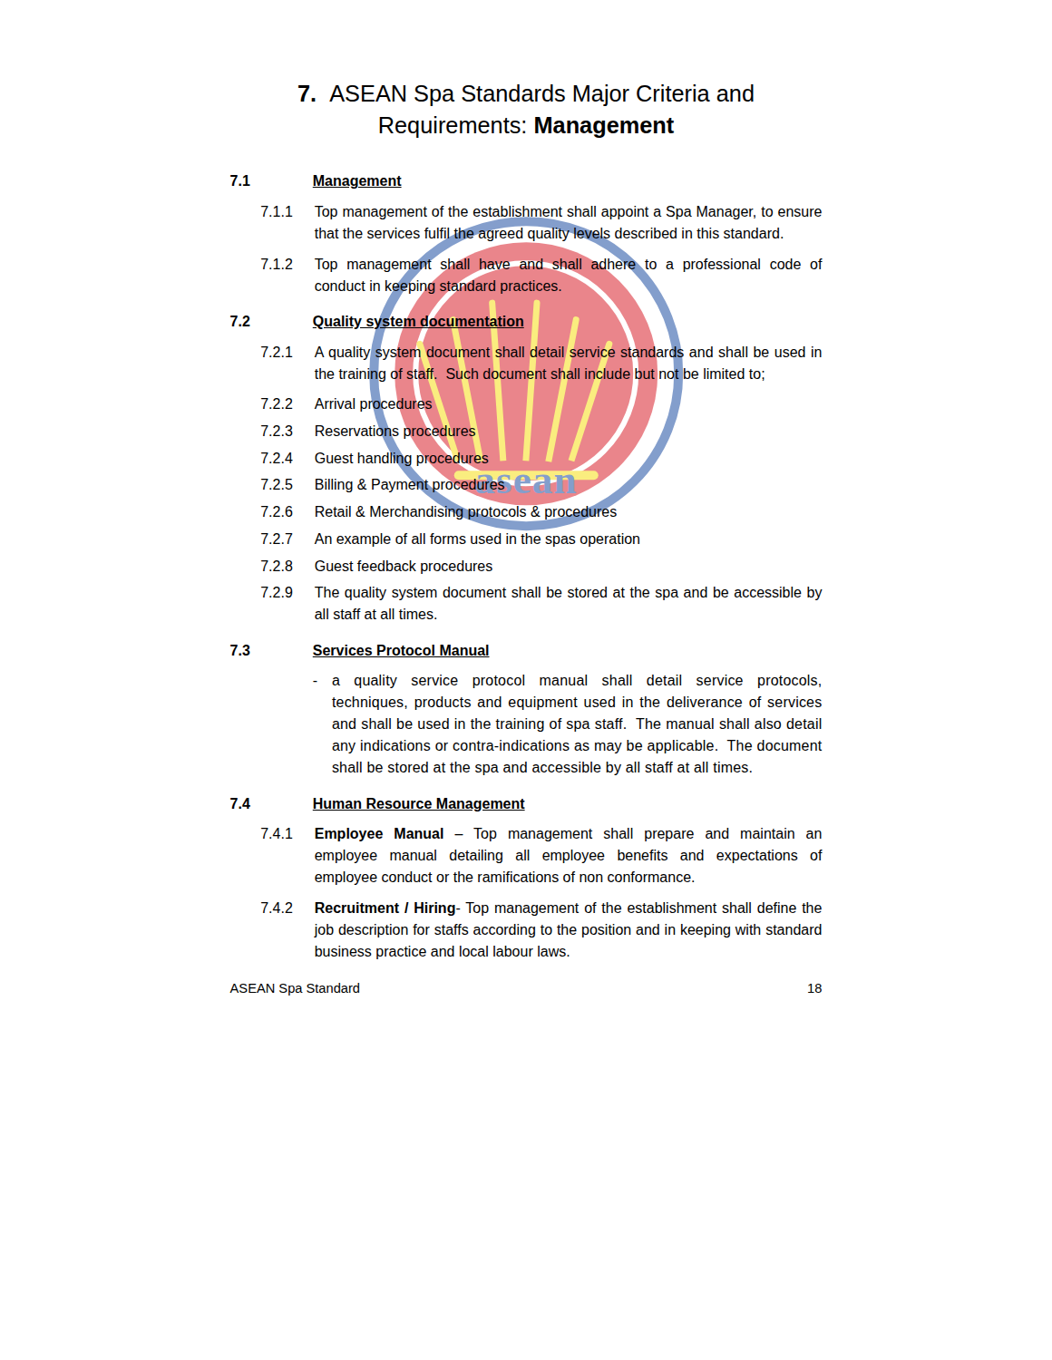asean
7. ASEAN Spa Standards Major Criteria and Requirements: Management
7.1 Management
7.1.1 Top management of the establishment shall appoint a Spa Manager, to ensure that the services fulfil the agreed quality levels described in this standard.
7.1.2 Top management shall have and shall adhere to a professional code of conduct in keeping standard practices.
7.2 Quality system documentation
7.2.1 A quality system document shall detail service standards and shall be used in the training of staff. Such document shall include but not be limited to;
7.2.2 Arrival procedures
7.2.3 Reservations procedures
7.2.4 Guest handling procedures
7.2.5 Billing & Payment procedures
7.2.6 Retail & Merchandising protocols & procedures
7.2.7 An example of all forms used in the spas operation
7.2.8 Guest feedback procedures
7.2.9 The quality system document shall be stored at the spa and be accessible by all staff at all times.
7.3 Services Protocol Manual
- a quality service protocol manual shall detail service protocols, techniques, products and equipment used in the deliverance of services and shall be used in the training of spa staff. The manual shall also detail any indications or contra-indications as may be applicable. The document shall be stored at the spa and accessible by all staff at all times.
7.4 Human Resource Management
7.4.1 Employee Manual – Top management shall prepare and maintain an employee manual detailing all employee benefits and expectations of employee conduct or the ramifications of non conformance.
7.4.2 Recruitment / Hiring- Top management of the establishment shall define the job description for staffs according to the position and in keeping with standard business practice and local labour laws.
ASEAN Spa Standard 18